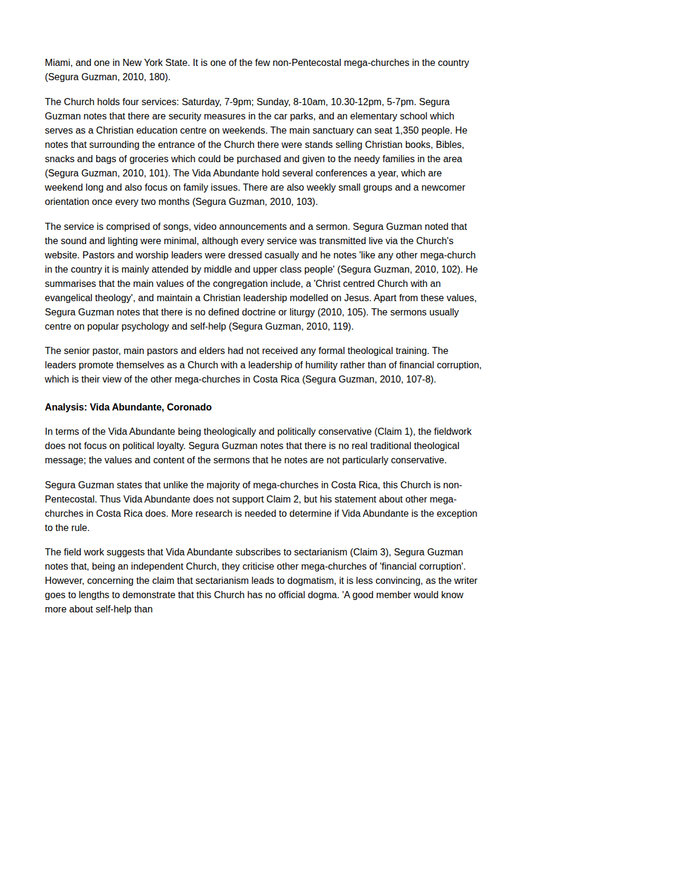Miami, and one in New York State. It is one of the few non-Pentecostal mega-churches in the country (Segura Guzman, 2010, 180).
The Church holds four services: Saturday, 7-9pm; Sunday, 8-10am, 10.30-12pm, 5-7pm. Segura Guzman notes that there are security measures in the car parks, and an elementary school which serves as a Christian education centre on weekends. The main sanctuary can seat 1,350 people. He notes that surrounding the entrance of the Church there were stands selling Christian books, Bibles, snacks and bags of groceries which could be purchased and given to the needy families in the area (Segura Guzman, 2010, 101). The Vida Abundante hold several conferences a year, which are weekend long and also focus on family issues. There are also weekly small groups and a newcomer orientation once every two months (Segura Guzman, 2010, 103).
The service is comprised of songs, video announcements and a sermon. Segura Guzman noted that the sound and lighting were minimal, although every service was transmitted live via the Church's website. Pastors and worship leaders were dressed casually and he notes 'like any other mega-church in the country it is mainly attended by middle and upper class people' (Segura Guzman, 2010, 102). He summarises that the main values of the congregation include, a 'Christ centred Church with an evangelical theology', and maintain a Christian leadership modelled on Jesus. Apart from these values, Segura Guzman notes that there is no defined doctrine or liturgy (2010, 105). The sermons usually centre on popular psychology and self-help (Segura Guzman, 2010, 119).
The senior pastor, main pastors and elders had not received any formal theological training. The leaders promote themselves as a Church with a leadership of humility rather than of financial corruption, which is their view of the other mega-churches in Costa Rica (Segura Guzman, 2010, 107-8).
Analysis: Vida Abundante, Coronado
In terms of the Vida Abundante being theologically and politically conservative (Claim 1), the fieldwork does not focus on political loyalty. Segura Guzman notes that there is no real traditional theological message; the values and content of the sermons that he notes are not particularly conservative.
Segura Guzman states that unlike the majority of mega-churches in Costa Rica, this Church is non-Pentecostal. Thus Vida Abundante does not support Claim 2, but his statement about other mega-churches in Costa Rica does. More research is needed to determine if Vida Abundante is the exception to the rule.
The field work suggests that Vida Abundante subscribes to sectarianism (Claim 3), Segura Guzman notes that, being an independent Church, they criticise other mega-churches of 'financial corruption'. However, concerning the claim that sectarianism leads to dogmatism, it is less convincing, as the writer goes to lengths to demonstrate that this Church has no official dogma. 'A good member would know more about self-help than